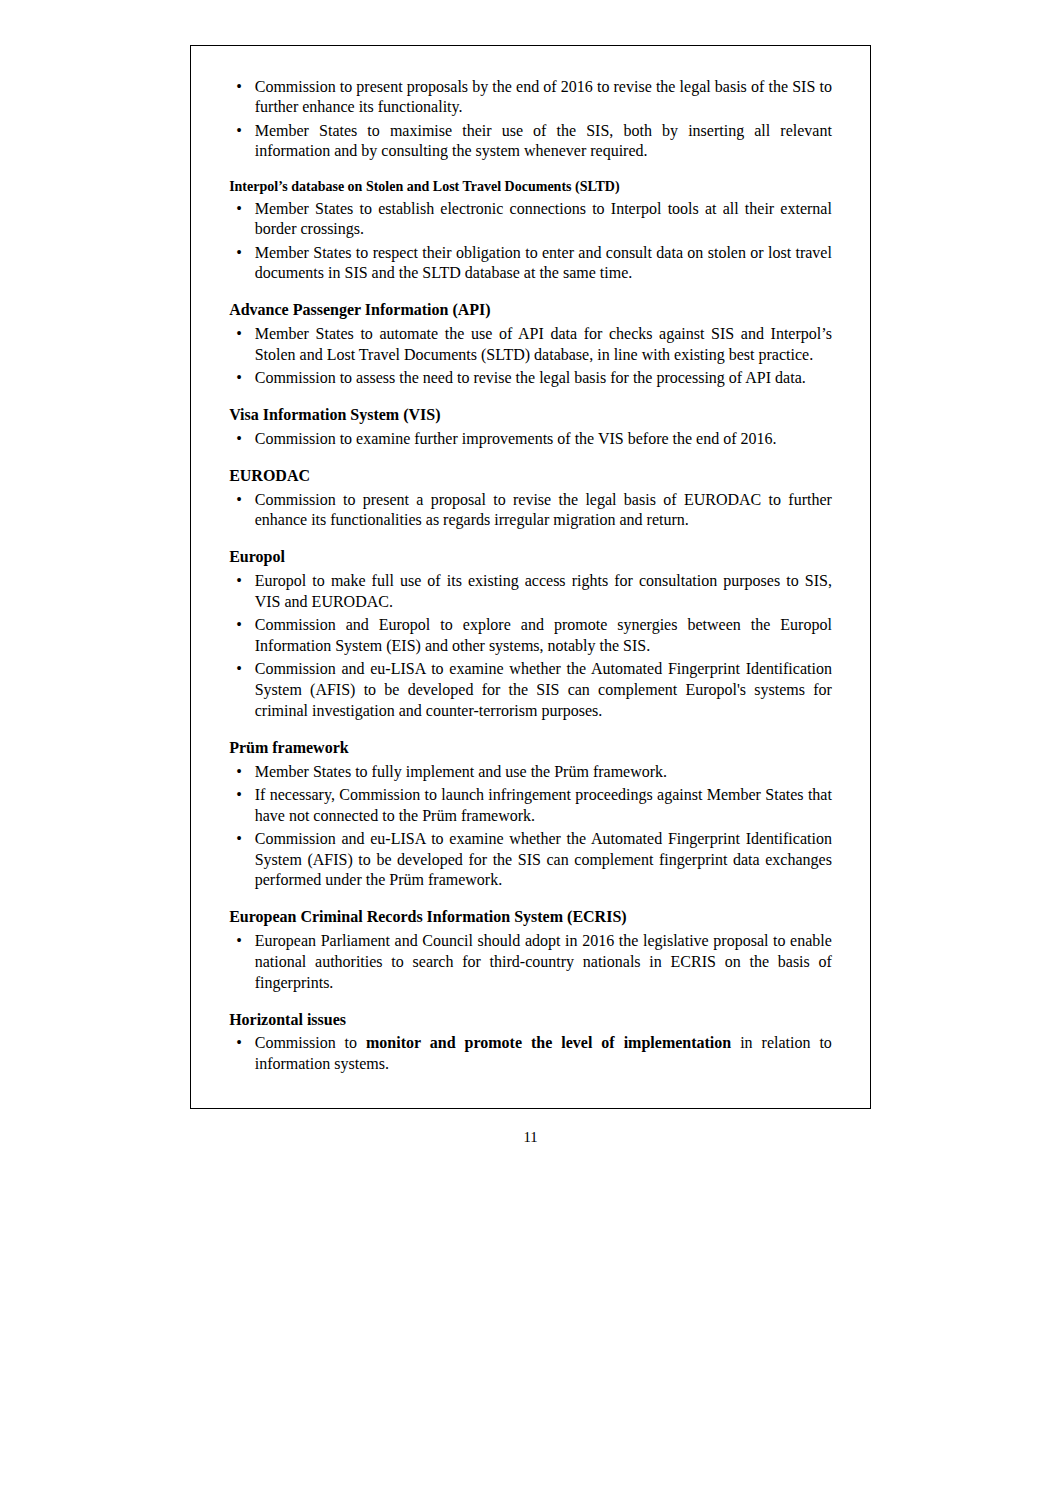Commission to present proposals by the end of 2016 to revise the legal basis of the SIS to further enhance its functionality.
Member States to maximise their use of the SIS, both by inserting all relevant information and by consulting the system whenever required.
Interpol’s database on Stolen and Lost Travel Documents (SLTD)
Member States to establish electronic connections to Interpol tools at all their external border crossings.
Member States to respect their obligation to enter and consult data on stolen or lost travel documents in SIS and the SLTD database at the same time.
Advance Passenger Information (API)
Member States to automate the use of API data for checks against SIS and Interpol’s Stolen and Lost Travel Documents (SLTD) database, in line with existing best practice.
Commission to assess the need to revise the legal basis for the processing of API data.
Visa Information System (VIS)
Commission to examine further improvements of the VIS before the end of 2016.
EURODAC
Commission to present a proposal to revise the legal basis of EURODAC to further enhance its functionalities as regards irregular migration and return.
Europol
Europol to make full use of its existing access rights for consultation purposes to SIS, VIS and EURODAC.
Commission and Europol to explore and promote synergies between the Europol Information System (EIS) and other systems, notably the SIS.
Commission and eu-LISA to examine whether the Automated Fingerprint Identification System (AFIS) to be developed for the SIS can complement Europol's systems for criminal investigation and counter-terrorism purposes.
Prüm framework
Member States to fully implement and use the Prüm framework.
If necessary, Commission to launch infringement proceedings against Member States that have not connected to the Prüm framework.
Commission and eu-LISA to examine whether the Automated Fingerprint Identification System (AFIS) to be developed for the SIS can complement fingerprint data exchanges performed under the Prüm framework.
European Criminal Records Information System (ECRIS)
European Parliament and Council should adopt in 2016 the legislative proposal to enable national authorities to search for third-country nationals in ECRIS on the basis of fingerprints.
Horizontal issues
Commission to monitor and promote the level of implementation in relation to information systems.
11